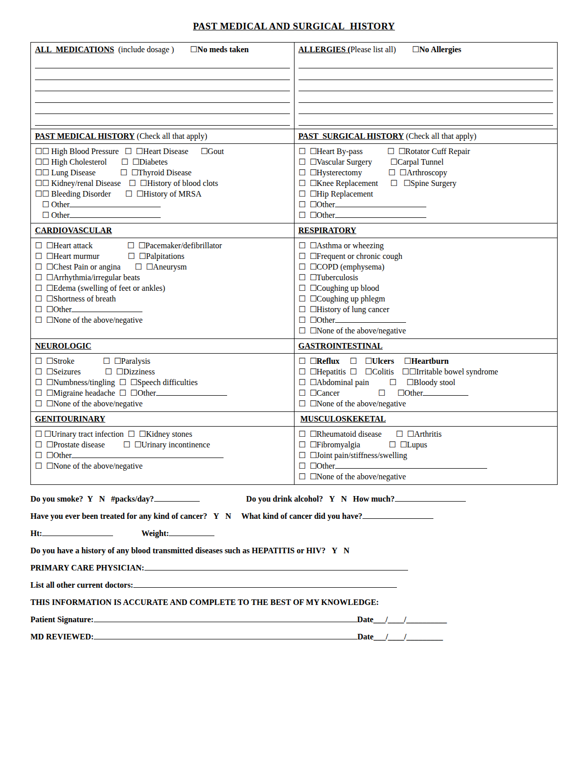PAST MEDICAL AND SURGICAL HISTORY
| ALL MEDICATIONS (include dosage ) ☐ No meds taken | ALLERGIES ( Please list all) ☐ No Allergies |
| PAST MEDICAL HISTORY (Check all that apply) | PAST SURGICAL HISTORY (Check all that apply) |
| ☐☐ High Blood Pressure ☐ ☐Heart Disease ☐Gout ☐☐ High Cholesterol ☐ ☐Diabetes ☐☐ Lung Disease ☐ ☐Thyroid Disease ☐☐ Kidney/renal Disease ☐ ☐History of blood clots ☐☐ Bleeding Disorder ☐ ☐History of MRSA ☐ Other ☐ Other | ☐ ☐Heart By-pass ☐ ☐Rotator Cuff Repair ☐ ☐Vascular Surgery ☐Carpal Tunnel ☐ ☐Hysterectomy ☐ ☐Arthroscopy ☐ ☐Knee Replacement ☐ ☐Spine Surgery ☐ ☐Hip Replacement ☐ ☐Other ☐ ☐Other |
| CARDIOVASCULAR | RESPIRATORY |
| ☐ ☐Heart attack ☐ ☐Pacemaker/defibrillator ☐ ☐Heart murmur ☐ ☐Palpitations ☐ ☐Chest Pain or angina ☐ ☐Aneurysm ☐ ☐Arrhythmia/irregular beats ☐ ☐Edema (swelling of feet or ankles) ☐ ☐Shortness of breath ☐ ☐Other ☐ ☐None of the above/negative | ☐ ☐Asthma or wheezing ☐ ☐Frequent or chronic cough ☐ ☐COPD (emphysema) ☐ ☐Tuberculosis ☐ ☐Coughing up blood ☐ ☐Coughing up phlegm ☐ ☐History of lung cancer ☐ ☐Other ☐ ☐None of the above/negative |
| NEUROLOGIC | GASTROINTESTINAL |
| ☐ ☐Stroke ☐ ☐Paralysis ☐ ☐Seizures ☐ ☐Dizziness ☐ ☐Numbness/tingling ☐ ☐Speech difficulties ☐ ☐Migraine headache ☐ ☐Other ☐ ☐None of the above/negative | ☐ ☐ Reflux ☐ ☐ Ulcers ☐ Heartburn ☐ ☐Hepatitis ☐ ☐Colitis ☐☐Irritable bowel syndrome ☐ ☐Abdominal pain ☐ ☐Bloody stool ☐ ☐Cancer ☐ ☐Other ☐ ☐None of the above/negative |
| GENITOURINARY | MUSCULOSKEKETAL |
| ☐ ☐Urinary tract infection ☐ ☐Kidney stones ☐ ☐Prostate disease ☐ ☐Urinary incontinence ☐ ☐Other ☐ ☐None of the above/negative | ☐ ☐Rheumatoid disease ☐ ☐Arthritis ☐ ☐Fibromyalgia ☐ ☐Lupus ☐ ☐Joint pain/stiffness/swelling ☐ ☐Other ☐ ☐None of the above/negative |
Do you smoke? Y N #packs/day? Do you drink alcohol? Y N How much?
Have you ever been treated for any kind of cancer? Y N What kind of cancer did you have?
Ht: Weight:
Do you have a history of any blood transmitted diseases such as HEPATITIS or HIV? Y N
PRIMARY CARE PHYSICIAN:
List all other current doctors:
THIS INFORMATION IS ACCURATE AND COMPLETE TO THE BEST OF MY KNOWLEDGE:
Patient Signature: Date___/____/__________
MD REVIEWED: Date___/____/_________